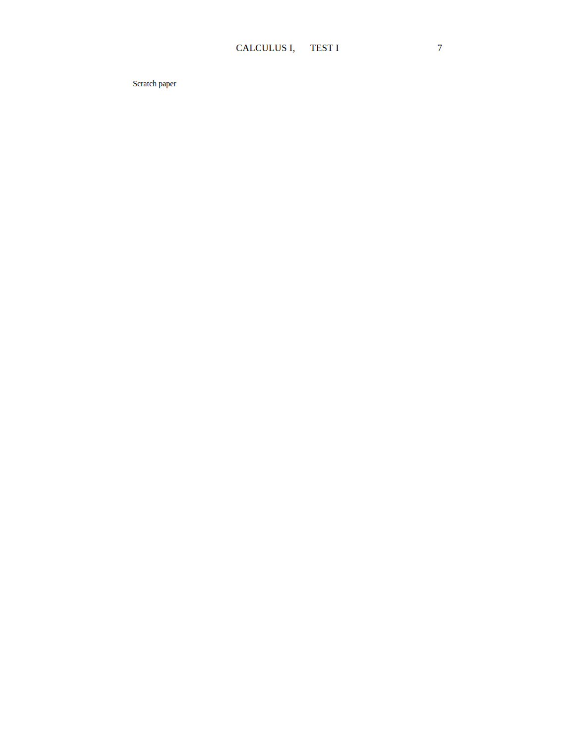CALCULUS I, TEST I
7
Scratch paper